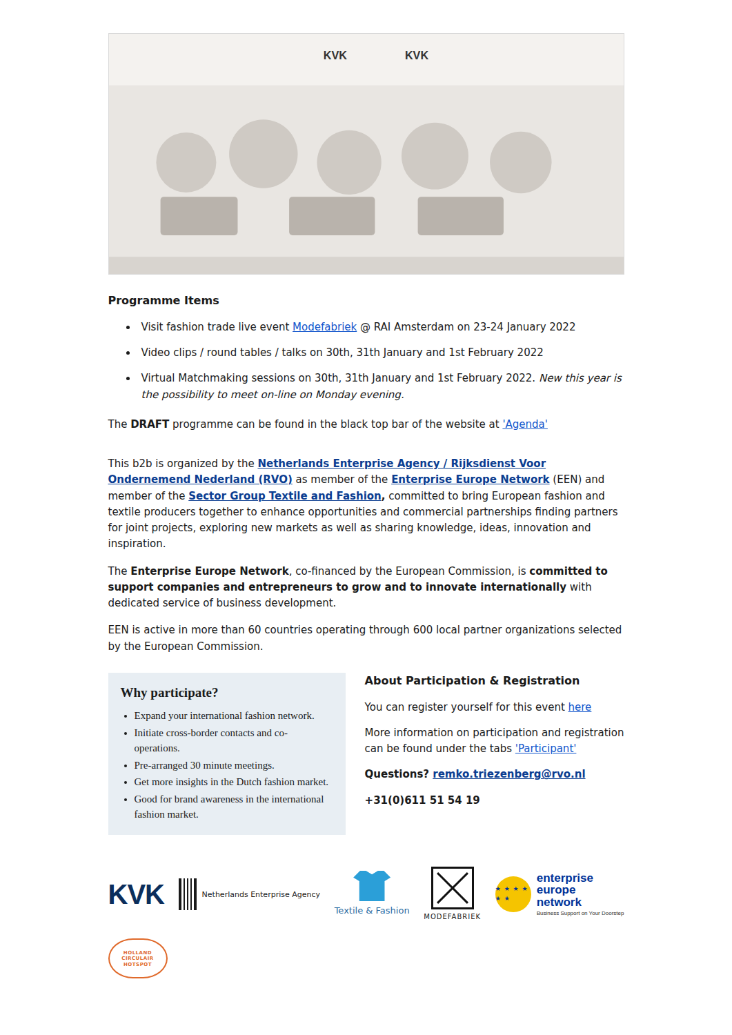Programme Items
Visit fashion trade live event Modefabriek @ RAI Amsterdam on 23-24 January 2022
Video clips / round tables / talks on 30th, 31th January and 1st February 2022
Virtual Matchmaking sessions on 30th, 31th January and 1st February 2022. New this year is the possibility to meet on-line on Monday evening.
The DRAFT programme can be found in the black top bar of the website at 'Agenda'
This b2b is organized by the Netherlands Enterprise Agency / Rijksdienst Voor Ondernemend Nederland (RVO) as member of the Enterprise Europe Network (EEN) and member of the Sector Group Textile and Fashion, committed to bring European fashion and textile producers together to enhance opportunities and commercial partnerships finding partners for joint projects, exploring new markets as well as sharing knowledge, ideas, innovation and inspiration.
The Enterprise Europe Network, co-financed by the European Commission, is committed to support companies and entrepreneurs to grow and to innovate internationally with dedicated service of business development.
EEN is active in more than 60 countries operating through 600 local partner organizations selected by the European Commission.
Why participate?
Expand your international fashion network.
Initiate cross-border contacts and co-operations.
Pre-arranged 30 minute meetings.
Get more insights in the Dutch fashion market.
Good for brand awareness in the international fashion market.
About Participation & Registration
You can register yourself for this event here
More information on participation and registration can be found under the tabs 'Participant'
Questions? remko.triezenberg@rvo.nl
+31(0)611 51 54 19
KVK
Netherlands Enterprise Agency
Textile & Fashion
MODEFABRIEK
enterprise europe network Business Support on Your Doorstep
HOLLAND
CIRCULAIR
HOTSPOT